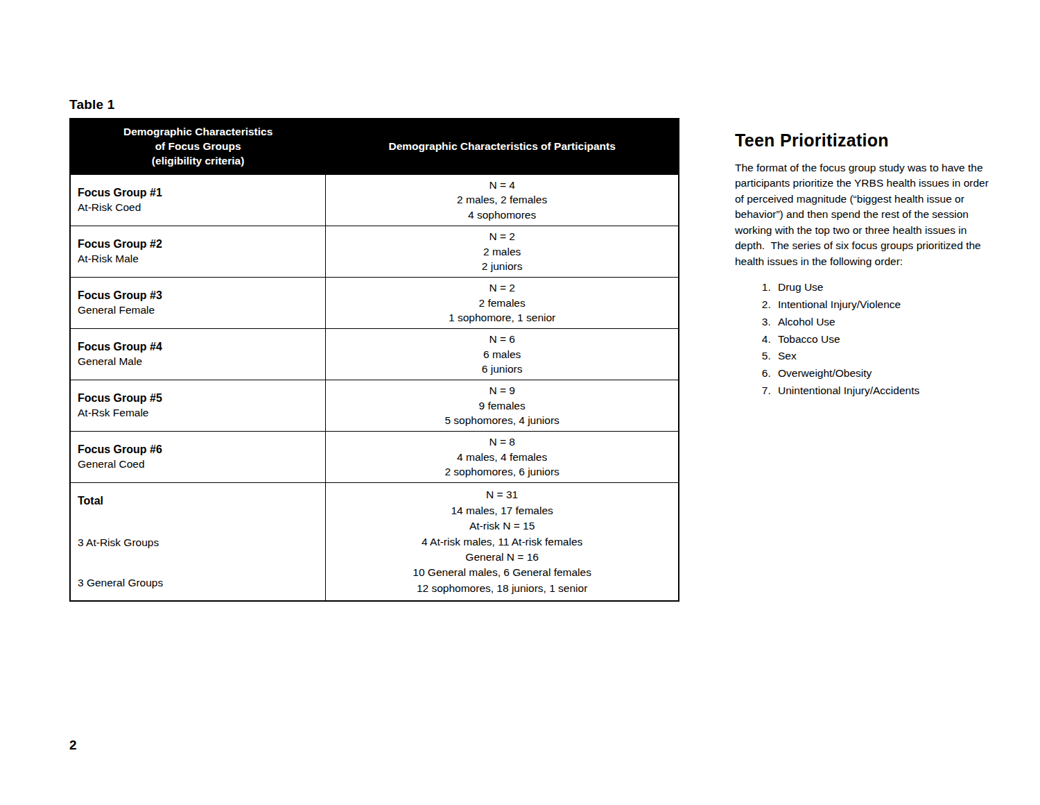Table 1
| Demographic Characteristics of Focus Groups (eligibility criteria) | Demographic Characteristics of Participants |
| --- | --- |
| Focus Group #1 At-Risk Coed | N = 4 2 males, 2 females 4 sophomores |
| Focus Group #2 At-Risk Male | N = 2 2 males 2 juniors |
| Focus Group #3 General Female | N = 2 2 females 1 sophomore, 1 senior |
| Focus Group #4 General Male | N = 6 6 males 6 juniors |
| Focus Group #5 At-Rsk Female | N = 9 9 females 5 sophomores, 4 juniors |
| Focus Group #6 General Coed | N = 8 4 males, 4 females 2 sophomores, 6 juniors |
| Total 3 At-Risk Groups 3 General Groups | N = 31 14 males, 17 females At-risk N = 15 4 At-risk males, 11 At-risk females General N = 16 10 General males, 6 General females 12 sophomores, 18 juniors, 1 senior |
Teen Prioritization
The format of the focus group study was to have the participants prioritize the YRBS health issues in order of perceived magnitude (“biggest health issue or behavior”) and then spend the rest of the session working with the top two or three health issues in depth. The series of six focus groups prioritized the health issues in the following order:
Drug Use
Intentional Injury/Violence
Alcohol Use
Tobacco Use
Sex
Overweight/Obesity
Unintentional Injury/Accidents
2